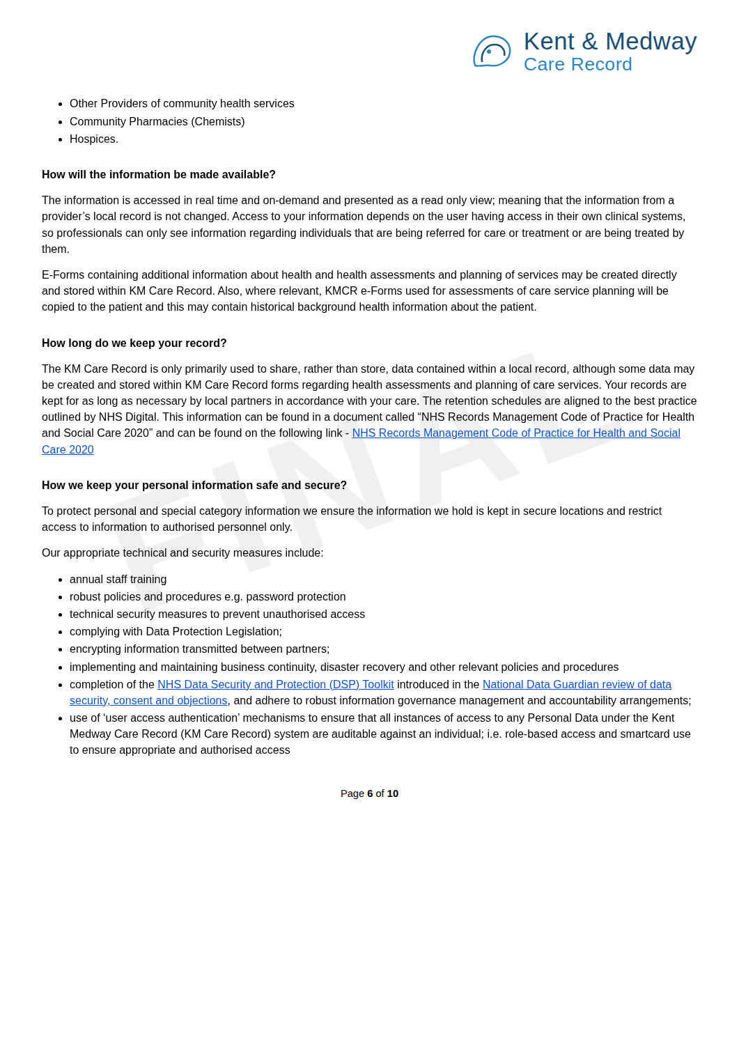Kent & Medway
Care Record
Other Providers of community health services
Community Pharmacies (Chemists)
Hospices.
How will the information be made available?
The information is accessed in real time and on-demand and presented as a read only view; meaning that the information from a provider’s local record is not changed. Access to your information depends on the user having access in their own clinical systems, so professionals can only see information regarding individuals that are being referred for care or treatment or are being treated by them.
E-Forms containing additional information about health and health assessments and planning of services may be created directly and stored within KM Care Record. Also, where relevant, KMCR e-Forms used for assessments of care service planning will be copied to the patient and this may contain historical background health information about the patient.
How long do we keep your record?
The KM Care Record is only primarily used to share, rather than store, data contained within a local record, although some data may be created and stored within KM Care Record forms regarding health assessments and planning of care services. Your records are kept for as long as necessary by local partners in accordance with your care. The retention schedules are aligned to the best practice outlined by NHS Digital. This information can be found in a document called “NHS Records Management Code of Practice for Health and Social Care 2020” and can be found on the following link - NHS Records Management Code of Practice for Health and Social Care 2020
How we keep your personal information safe and secure?
To protect personal and special category information we ensure the information we hold is kept in secure locations and restrict access to information to authorised personnel only.
Our appropriate technical and security measures include:
annual staff training
robust policies and procedures e.g. password protection
technical security measures to prevent unauthorised access
complying with Data Protection Legislation;
encrypting information transmitted between partners;
implementing and maintaining business continuity, disaster recovery and other relevant policies and procedures
completion of the NHS Data Security and Protection (DSP) Toolkit introduced in the National Data Guardian review of data security, consent and objections, and adhere to robust information governance management and accountability arrangements;
use of ‘user access authentication’ mechanisms to ensure that all instances of access to any Personal Data under the Kent Medway Care Record (KM Care Record) system are auditable against an individual; i.e. role-based access and smartcard use to ensure appropriate and authorised access
Page 6 of 10